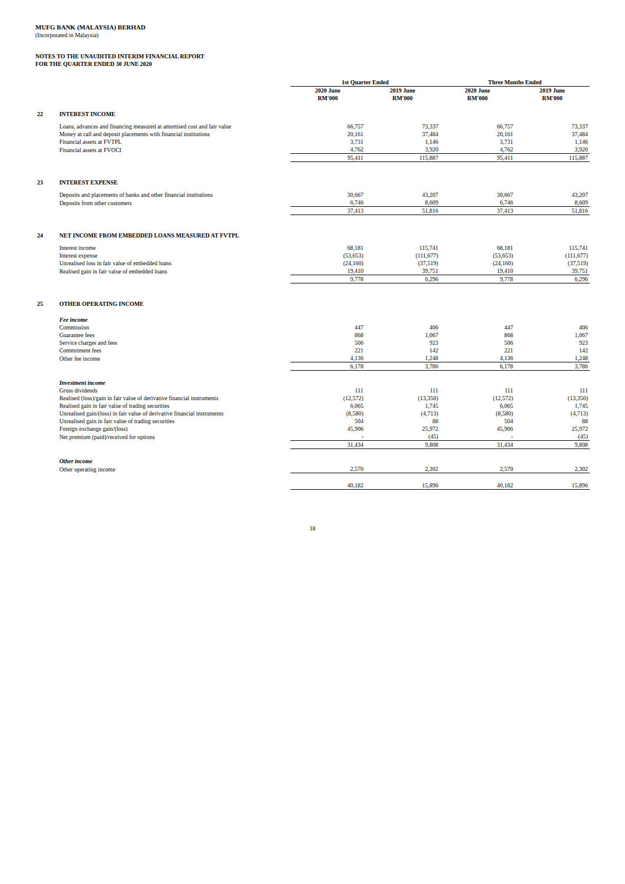MUFG BANK (MALAYSIA) BERHAD
(Incorporated in Malaysia)
NOTES TO THE UNAUDITED INTERIM FINANCIAL REPORT
FOR THE QUARTER ENDED 30 JUNE 2020
| | | 1st Quarter Ended | Three Months Ended |
| | | 2020 June | 2019 June | 2020 June | 2019 June |
| | | RM'000 | RM'000 | RM'000 | RM'000 |
| 22 | INTEREST INCOME | | | | |
| | Loans, advances and financing measured at amortised cost and fair value | 66,757 | 73,337 | 66,757 | 73,337 |
| | Money at call and deposit placements with financial institutions | 20,161 | 37,484 | 20,161 | 37,484 |
| | Financial assets at FVTPL | 3,731 | 1,146 | 3,731 | 1,146 |
| | Financial assets at FVOCI | 4,762 | 3,920 | 4,762 | 3,920 |
| | | 95,411 | 115,887 | 95,411 | 115,887 |
| 23 | INTEREST EXPENSE | | | | |
| | Deposits and placements of banks and other financial institutions | 30,667 | 43,207 | 30,667 | 43,207 |
| | Deposits from other customers | 6,746 | 8,609 | 6,746 | 8,609 |
| | | 37,413 | 51,816 | 37,413 | 51,816 |
| 24 | NET INCOME FROM EMBEDDED LOANS MEASURED AT FVTPL | | | | |
| | Interest income | 68,181 | 115,741 | 68,181 | 115,741 |
| | Interest expense | (53,653) | (111,677) | (53,653) | (111,677) |
| | Unrealised loss in fair value of embedded loans | (24,160) | (37,519) | (24,160) | (37,519) |
| | Realised gain in fair value of embedded loans | 19,410 | 39,751 | 19,410 | 39,751 |
| | | 9,778 | 6,296 | 9,778 | 6,296 |
| 25 | OTHER OPERATING INCOME | | | | |
| | Fee income | | | | |
| | Commission | 447 | 406 | 447 | 406 |
| | Guarantee fees | 868 | 1,067 | 868 | 1,067 |
| | Service charges and fees | 506 | 923 | 506 | 923 |
| | Commitment fees | 221 | 142 | 221 | 142 |
| | Other fee income | 4,136 | 1,248 | 4,136 | 1,248 |
| | | 6,178 | 3,786 | 6,178 | 3,786 |
| | Investment income | | | | |
| | Gross dividends | 111 | 111 | 111 | 111 |
| | Realised (loss)/gain in fair value of derivative financial instruments | (12,572) | (13,350) | (12,572) | (13,350) |
| | Realised gain in fair value of trading securities | 6,065 | 1,745 | 6,065 | 1,745 |
| | Unrealised gain/(loss) in fair value of derivative financial instruments | (8,580) | (4,713) | (8,580) | (4,713) |
| | Unrealised gain in fair value of trading securities | 504 | 88 | 504 | 88 |
| | Foreign exchange gain/(loss) | 45,906 | 25,972 | 45,906 | 25,972 |
| | Net premium (paid)/received for options | - | (45) | - | (45) |
| | | 31,434 | 9,808 | 31,434 | 9,808 |
| | Other income | | | | |
| | Other operating income | 2,570 | 2,302 | 2,570 | 2,302 |
| | | 40,182 | 15,896 | 40,182 | 15,896 |
18